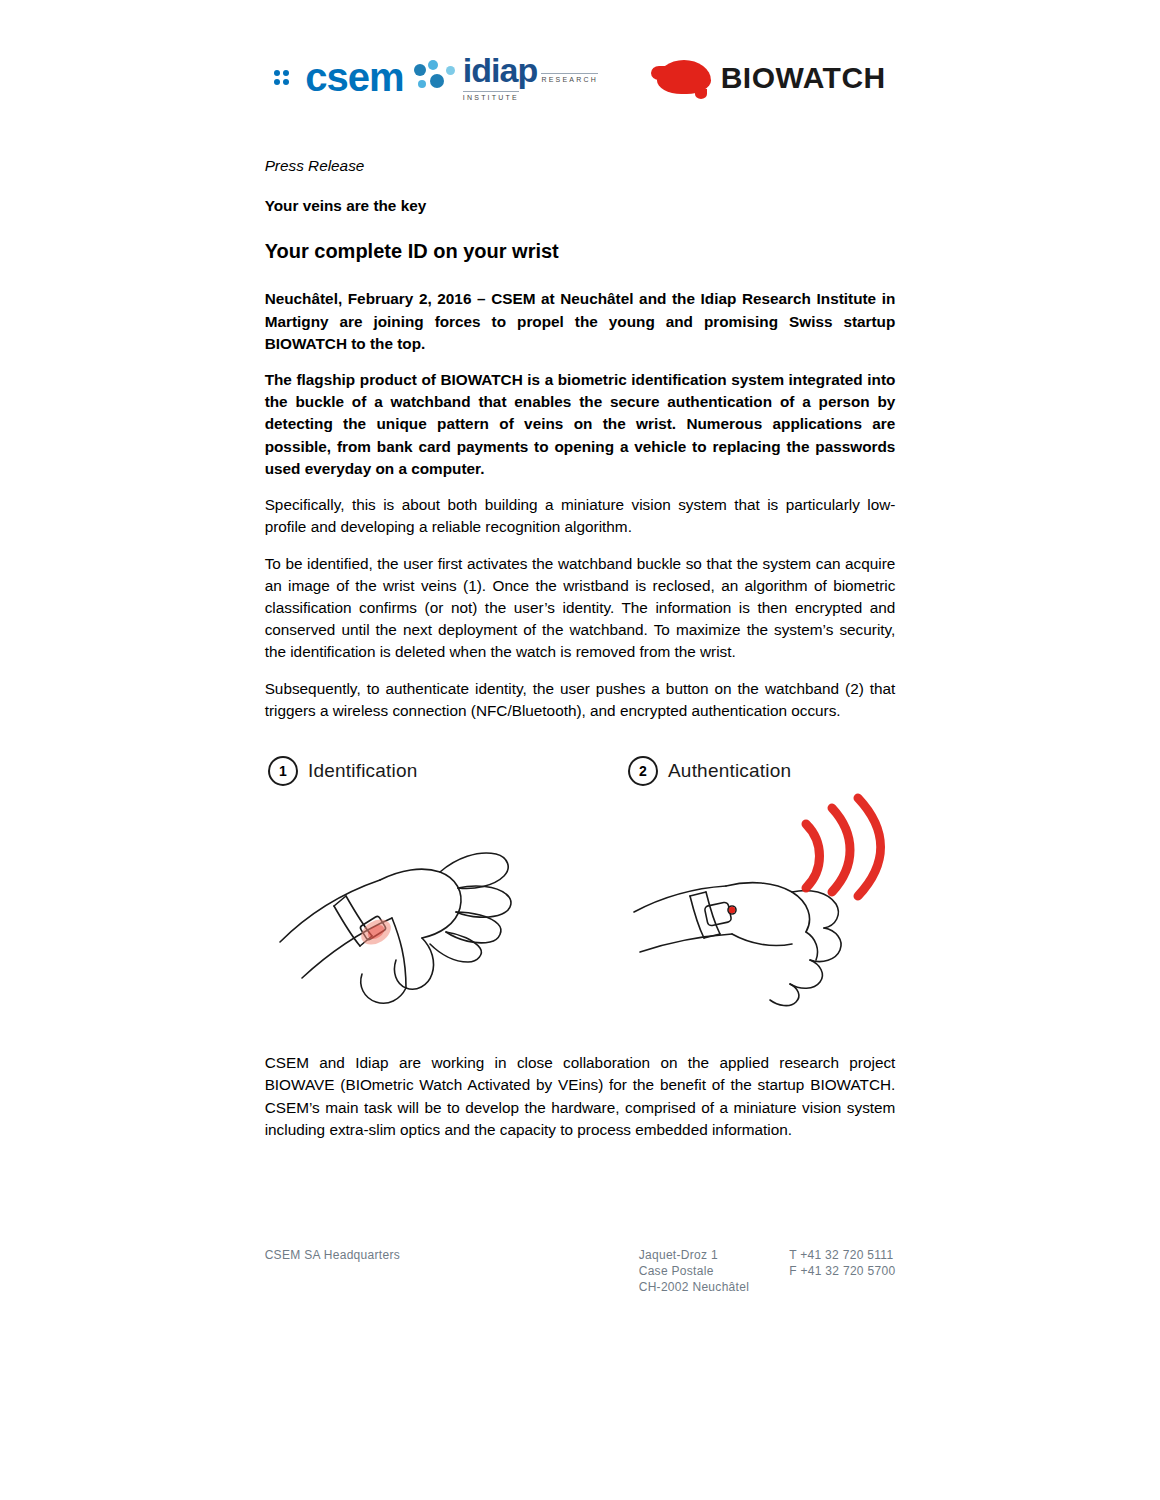csem
idiap RESEARCH INSTITUTE
BIOWATCH
Press Release
Your veins are the key
Your complete ID on your wrist
Neuchâtel, February 2, 2016 – CSEM at Neuchâtel and the Idiap Research Institute in Martigny are joining forces to propel the young and promising Swiss startup BIOWATCH to the top.
The flagship product of BIOWATCH is a biometric identification system integrated into the buckle of a watchband that enables the secure authentication of a person by detecting the unique pattern of veins on the wrist. Numerous applications are possible, from bank card payments to opening a vehicle to replacing the passwords used everyday on a computer.
Specifically, this is about both building a miniature vision system that is particularly low-profile and developing a reliable recognition algorithm.
To be identified, the user first activates the watchband buckle so that the system can acquire an image of the wrist veins (1). Once the wristband is reclosed, an algorithm of biometric classification confirms (or not) the user’s identity. The information is then encrypted and conserved until the next deployment of the watchband. To maximize the system’s security, the identification is deleted when the watch is removed from the wrist.
Subsequently, to authenticate identity, the user pushes a button on the watchband (2) that triggers a wireless connection (NFC/Bluetooth), and encrypted authentication occurs.
1 Identification
2 Authentication
CSEM and Idiap are working in close collaboration on the applied research project BIOWAVE (BIOmetric Watch Activated by VEins) for the benefit of the startup BIOWATCH. CSEM’s main task will be to develop the hardware, comprised of a miniature vision system including extra-slim optics and the capacity to process embedded information.
CSEM SA Headquarters
Jaquet-Droz 1
Case Postale
CH-2002 Neuchâtel
T +41 32 720 5111
F +41 32 720 5700